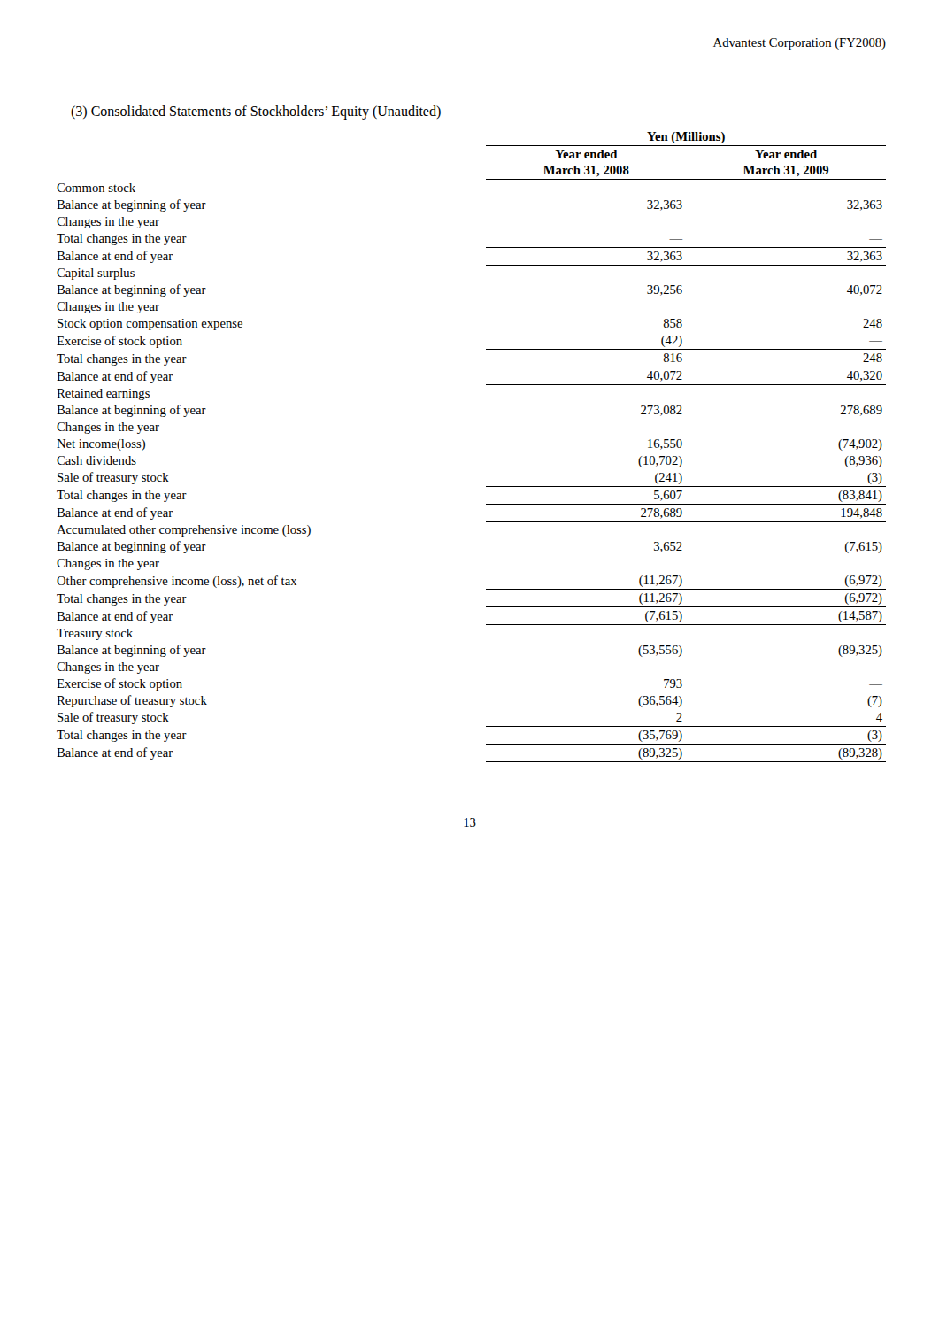Advantest Corporation (FY2008)
(3) Consolidated Statements of Stockholders’ Equity (Unaudited)
| | Yen (Millions) |
| --- | --- |
| | Year ended March 31, 2008 | Year ended March 31, 2009 |
| Common stock | | |
| Balance at beginning of year | 32,363 | 32,363 |
| Changes in the year | | |
| Total changes in the year | — | — |
| Balance at end of year | 32,363 | 32,363 |
| Capital surplus | | |
| Balance at beginning of year | 39,256 | 40,072 |
| Changes in the year | | |
| Stock option compensation expense | 858 | 248 |
| Exercise of stock option | (42) | — |
| Total changes in the year | 816 | 248 |
| Balance at end of year | 40,072 | 40,320 |
| Retained earnings | | |
| Balance at beginning of year | 273,082 | 278,689 |
| Changes in the year | | |
| Net income(loss) | 16,550 | (74,902) |
| Cash dividends | (10,702) | (8,936) |
| Sale of treasury stock | (241) | (3) |
| Total changes in the year | 5,607 | (83,841) |
| Balance at end of year | 278,689 | 194,848 |
| Accumulated other comprehensive income (loss) | | |
| Balance at beginning of year | 3,652 | (7,615) |
| Changes in the year | | |
| Other comprehensive income (loss), net of tax | (11,267) | (6,972) |
| Total changes in the year | (11,267) | (6,972) |
| Balance at end of year | (7,615) | (14,587) |
| Treasury stock | | |
| Balance at beginning of year | (53,556) | (89,325) |
| Changes in the year | | |
| Exercise of stock option | 793 | — |
| Repurchase of treasury stock | (36,564) | (7) |
| Sale of treasury stock | 2 | 4 |
| Total changes in the year | (35,769) | (3) |
| Balance at end of year | (89,325) | (89,328) |
13